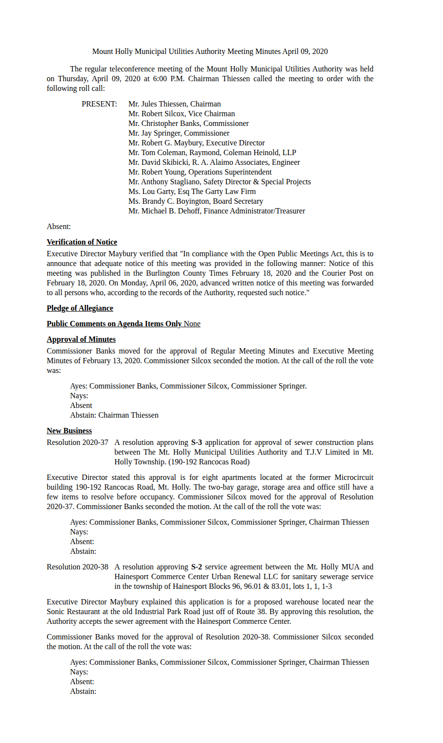Mount Holly Municipal Utilities Authority Meeting Minutes April 09, 2020
The regular teleconference meeting of the Mount Holly Municipal Utilities Authority was held on Thursday, April 09, 2020 at 6:00 P.M. Chairman Thiessen called the meeting to order with the following roll call:
PRESENT: Mr. Jules Thiessen, Chairman Mr. Robert Silcox, Vice Chairman Mr. Christopher Banks, Commissioner Mr. Jay Springer, Commissioner Mr. Robert G. Maybury, Executive Director Mr. Tom Coleman, Raymond, Coleman Heinold, LLP Mr. David Skibicki, R. A. Alaimo Associates, Engineer Mr. Robert Young, Operations Superintendent Mr. Anthony Stagliano, Safety Director & Special Projects Ms. Lou Garty, Esq The Garty Law Firm Ms. Brandy C. Boyington, Board Secretary Mr. Michael B. Dehoff, Finance Administrator/Treasurer
Absent:
Verification of Notice
Executive Director Maybury verified that "In compliance with the Open Public Meetings Act, this is to announce that adequate notice of this meeting was provided in the following manner: Notice of this meeting was published in the Burlington County Times February 18, 2020 and the Courier Post on February 18, 2020. On Monday, April 06, 2020, advanced written notice of this meeting was forwarded to all persons who, according to the records of the Authority, requested such notice."
Pledge of Allegiance
Public Comments on Agenda Items Only None
Approval of Minutes
Commissioner Banks moved for the approval of Regular Meeting Minutes and Executive Meeting Minutes of February 13, 2020. Commissioner Silcox seconded the motion. At the call of the roll the vote was:
Ayes: Commissioner Banks, Commissioner Silcox, Commissioner Springer.
Nays:
Absent
Abstain: Chairman Thiessen
New Business
Resolution 2020-37
A resolution approving S-3 application for approval of sewer construction plans between The Mt. Holly Municipal Utilities Authority and T.J.V Limited in Mt. Holly Township. (190-192 Rancocas Road)
Executive Director stated this approval is for eight apartments located at the former Microcircuit building 190-192 Rancocas Road, Mt. Holly. The two-bay garage, storage area and office still have a few items to resolve before occupancy. Commissioner Silcox moved for the approval of Resolution 2020-37. Commissioner Banks seconded the motion. At the call of the roll the vote was:
Ayes: Commissioner Banks, Commissioner Silcox, Commissioner Springer, Chairman Thiessen
Nays:
Absent:
Abstain:
Resolution 2020-38
A resolution approving S-2 service agreement between the Mt. Holly MUA and Hainesport Commerce Center Urban Renewal LLC for sanitary sewerage service in the township of Hainesport Blocks 96, 96.01 & 83.01, lots 1, 1, 1-3
Executive Director Maybury explained this application is for a proposed warehouse located near the Sonic Restaurant at the old Industrial Park Road just off of Route 38. By approving this resolution, the Authority accepts the sewer agreement with the Hainesport Commerce Center.
Commissioner Banks moved for the approval of Resolution 2020-38. Commissioner Silcox seconded the motion. At the call of the roll the vote was:
Ayes: Commissioner Banks, Commissioner Silcox, Commissioner Springer, Chairman Thiessen
Nays:
Absent:
Abstain: